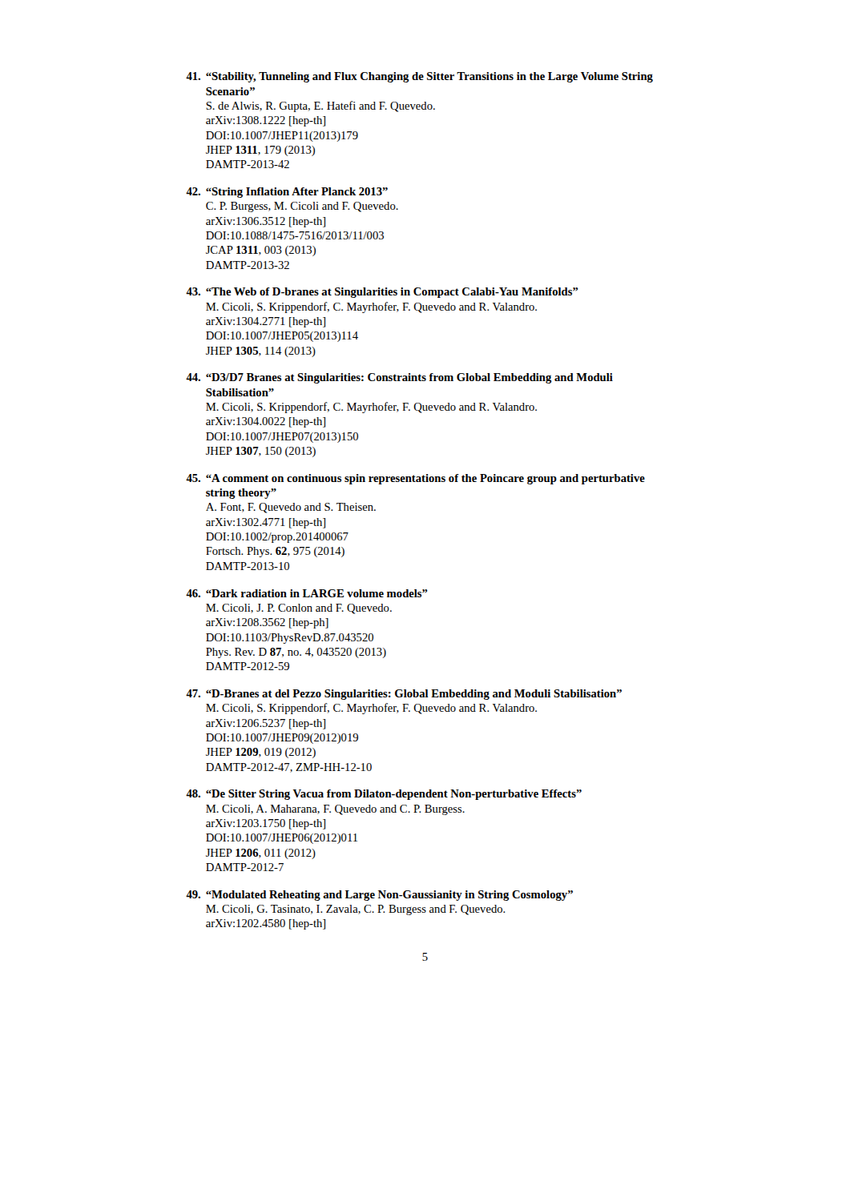41. “Stability, Tunneling and Flux Changing de Sitter Transitions in the Large Volume String Scenario” S. de Alwis, R. Gupta, E. Hatefi and F. Quevedo. arXiv:1308.1222 [hep-th] DOI:10.1007/JHEP11(2013)179 JHEP 1311, 179 (2013) DAMTP-2013-42
42. “String Inflation After Planck 2013” C. P. Burgess, M. Cicoli and F. Quevedo. arXiv:1306.3512 [hep-th] DOI:10.1088/1475-7516/2013/11/003 JCAP 1311, 003 (2013) DAMTP-2013-32
43. “The Web of D-branes at Singularities in Compact Calabi-Yau Manifolds” M. Cicoli, S. Krippendorf, C. Mayrhofer, F. Quevedo and R. Valandro. arXiv:1304.2771 [hep-th] DOI:10.1007/JHEP05(2013)114 JHEP 1305, 114 (2013)
44. “D3/D7 Branes at Singularities: Constraints from Global Embedding and Moduli Stabilisation” M. Cicoli, S. Krippendorf, C. Mayrhofer, F. Quevedo and R. Valandro. arXiv:1304.0022 [hep-th] DOI:10.1007/JHEP07(2013)150 JHEP 1307, 150 (2013)
45. “A comment on continuous spin representations of the Poincare group and perturbative string theory” A. Font, F. Quevedo and S. Theisen. arXiv:1302.4771 [hep-th] DOI:10.1002/prop.201400067 Fortsch. Phys. 62, 975 (2014) DAMTP-2013-10
46. “Dark radiation in LARGE volume models” M. Cicoli, J. P. Conlon and F. Quevedo. arXiv:1208.3562 [hep-ph] DOI:10.1103/PhysRevD.87.043520 Phys. Rev. D 87, no. 4, 043520 (2013) DAMTP-2012-59
47. “D-Branes at del Pezzo Singularities: Global Embedding and Moduli Stabilisation” M. Cicoli, S. Krippendorf, C. Mayrhofer, F. Quevedo and R. Valandro. arXiv:1206.5237 [hep-th] DOI:10.1007/JHEP09(2012)019 JHEP 1209, 019 (2012) DAMTP-2012-47, ZMP-HH-12-10
48. “De Sitter String Vacua from Dilaton-dependent Non-perturbative Effects” M. Cicoli, A. Maharana, F. Quevedo and C. P. Burgess. arXiv:1203.1750 [hep-th] DOI:10.1007/JHEP06(2012)011 JHEP 1206, 011 (2012) DAMTP-2012-7
49. “Modulated Reheating and Large Non-Gaussianity in String Cosmology” M. Cicoli, G. Tasinato, I. Zavala, C. P. Burgess and F. Quevedo. arXiv:1202.4580 [hep-th]
5